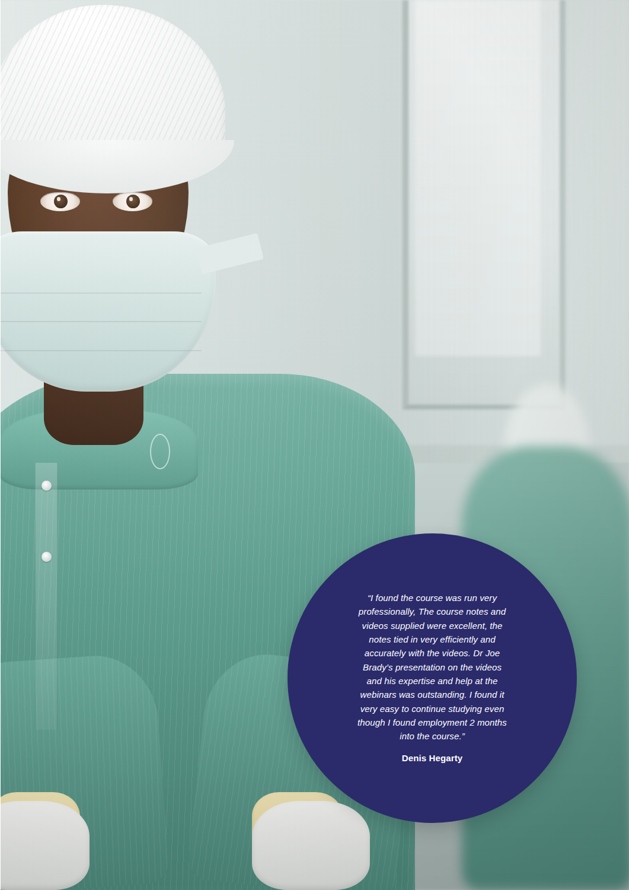“I found the course was run very professionally, The course notes and videos supplied were excellent, the notes tied in very efficiently and accurately with the videos. Dr Joe Brady’s presentation on the videos and his expertise and help at the webinars was outstanding. I found it very easy to continue studying even though I found employment 2 months into the course.” Denis Hegarty